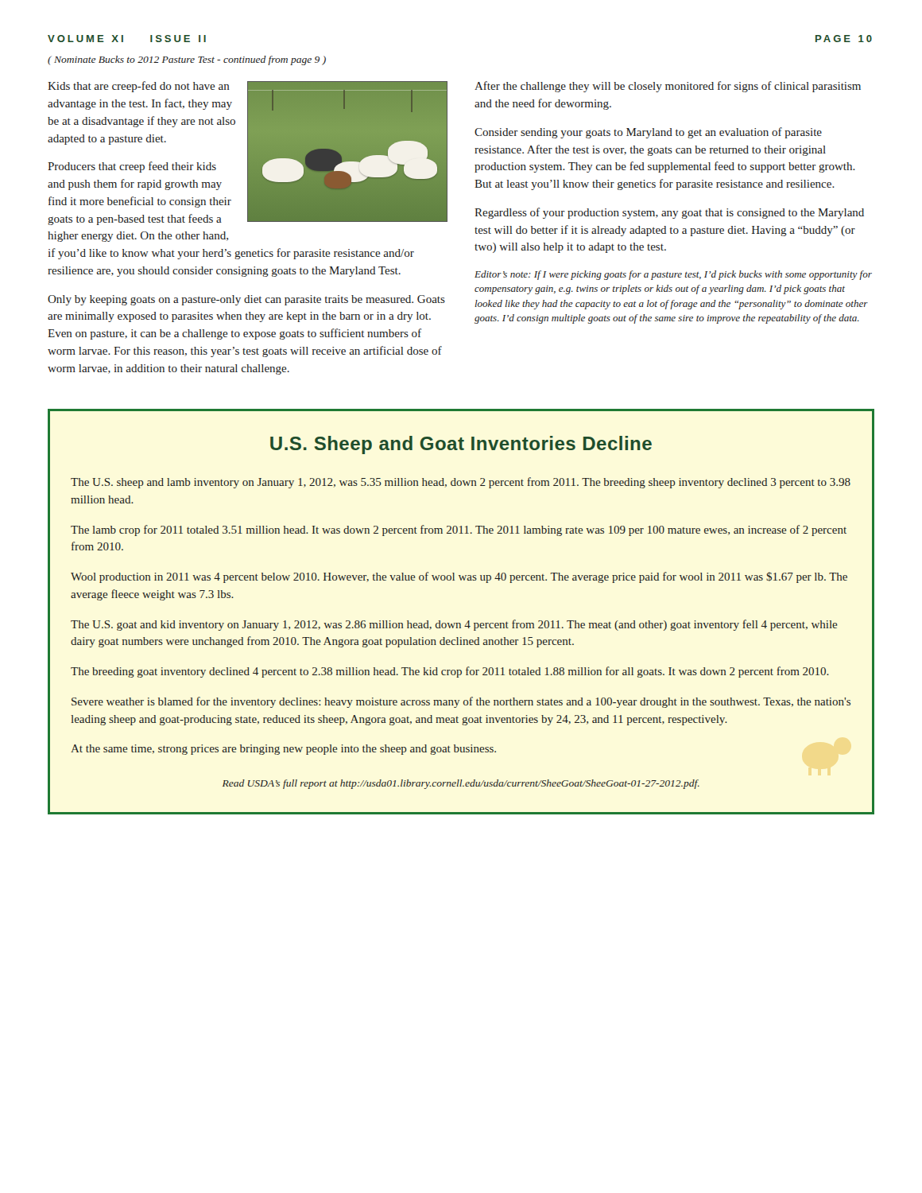VOLUME XI ISSUE II
PAGE 10
( Nominate Bucks to 2012 Pasture Test - continued from page 9 )
Kids that are creep-fed do not have an advantage in the test. In fact, they may be at a disadvantage if they are not also adapted to a pasture diet.
Producers that creep feed their kids and push them for rapid growth may find it more beneficial to consign their goats to a pen-based test that feeds a higher energy diet. On the other hand, if you’d like to know what your herd’s genetics for parasite resistance and/or resilience are, you should consider consigning goats to the Maryland Test.
Only by keeping goats on a pasture-only diet can parasite traits be measured. Goats are minimally exposed to parasites when they are kept in the barn or in a dry lot. Even on pasture, it can be a challenge to expose goats to sufficient numbers of worm larvae. For this reason, this year’s test goats will receive an artificial dose of worm larvae, in addition to their natural challenge.
After the challenge they will be closely monitored for signs of clinical parasitism and the need for deworming.
Consider sending your goats to Maryland to get an evaluation of parasite resistance. After the test is over, the goats can be returned to their original production system. They can be fed supplemental feed to support better growth. But at least you’ll know their genetics for parasite resistance and resilience.
Regardless of your production system, any goat that is consigned to the Maryland test will do better if it is already adapted to a pasture diet. Having a “buddy” (or two) will also help it to adapt to the test.
Editor’s note: If I were picking goats for a pasture test, I’d pick bucks with some opportunity for compensatory gain, e.g. twins or triplets or kids out of a yearling dam. I’d pick goats that looked like they had the capacity to eat a lot of forage and the “personality” to dominate other goats. I’d consign multiple goats out of the same sire to improve the repeatability of the data.
U.S. Sheep and Goat Inventories Decline
The U.S. sheep and lamb inventory on January 1, 2012, was 5.35 million head, down 2 percent from 2011. The breeding sheep inventory declined 3 percent to 3.98 million head.
The lamb crop for 2011 totaled 3.51 million head. It was down 2 percent from 2011. The 2011 lambing rate was 109 per 100 mature ewes, an increase of 2 percent from 2010.
Wool production in 2011 was 4 percent below 2010. However, the value of wool was up 40 percent. The average price paid for wool in 2011 was $1.67 per lb. The average fleece weight was 7.3 lbs.
The U.S. goat and kid inventory on January 1, 2012, was 2.86 million head, down 4 percent from 2011. The meat (and other) goat inventory fell 4 percent, while dairy goat numbers were unchanged from 2010. The Angora goat population declined another 15 percent.
The breeding goat inventory declined 4 percent to 2.38 million head. The kid crop for 2011 totaled 1.88 million for all goats. It was down 2 percent from 2010.
Severe weather is blamed for the inventory declines: heavy moisture across many of the northern states and a 100-year drought in the southwest. Texas, the nation's leading sheep and goat-producing state, reduced its sheep, Angora goat, and meat goat inventories by 24, 23, and 11 percent, respectively.
At the same time, strong prices are bringing new people into the sheep and goat business.
Read USDA’s full report at http://usda01.library.cornell.edu/usda/current/SheeGoat/SheeGoat-01-27-2012.pdf.